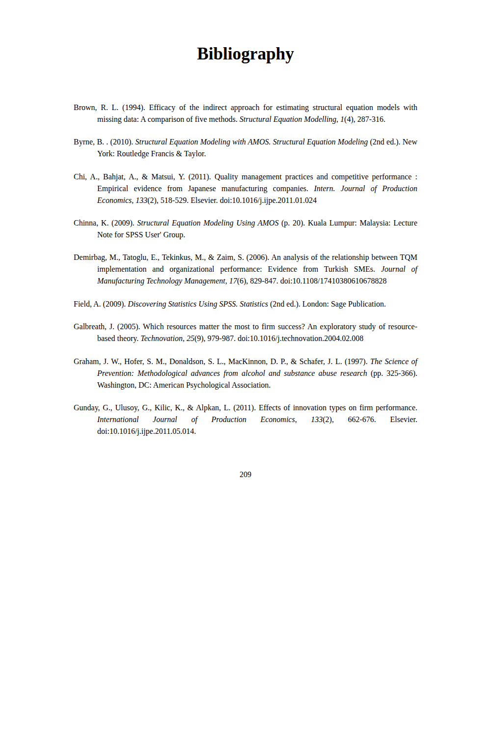Bibliography
Brown, R. L. (1994). Efficacy of the indirect approach for estimating structural equation models with missing data: A comparison of five methods. Structural Equation Modelling, 1(4), 287-316.
Byrne, B. . (2010). Structural Equation Modeling with AMOS. Structural Equation Modeling (2nd ed.). New York: Routledge Francis & Taylor.
Chi, A., Bahjat, A., & Matsui, Y. (2011). Quality management practices and competitive performance : Empirical evidence from Japanese manufacturing companies. Intern. Journal of Production Economics, 133(2), 518-529. Elsevier. doi:10.1016/j.ijpe.2011.01.024
Chinna, K. (2009). Structural Equation Modeling Using AMOS (p. 20). Kuala Lumpur: Malaysia: Lecture Note for SPSS User' Group.
Demirbag, M., Tatoglu, E., Tekinkus, M., & Zaim, S. (2006). An analysis of the relationship between TQM implementation and organizational performance: Evidence from Turkish SMEs. Journal of Manufacturing Technology Management, 17(6), 829-847. doi:10.1108/17410380610678828
Field, A. (2009). Discovering Statistics Using SPSS. Statistics (2nd ed.). London: Sage Publication.
Galbreath, J. (2005). Which resources matter the most to firm success? An exploratory study of resource-based theory. Technovation, 25(9), 979-987. doi:10.1016/j.technovation.2004.02.008
Graham, J. W., Hofer, S. M., Donaldson, S. L., MacKinnon, D. P., & Schafer, J. L. (1997). The Science of Prevention: Methodological advances from alcohol and substance abuse research (pp. 325-366). Washington, DC: American Psychological Association.
Gunday, G., Ulusoy, G., Kilic, K., & Alpkan, L. (2011). Effects of innovation types on firm performance. International Journal of Production Economics, 133(2), 662-676. Elsevier. doi:10.1016/j.ijpe.2011.05.014.
209